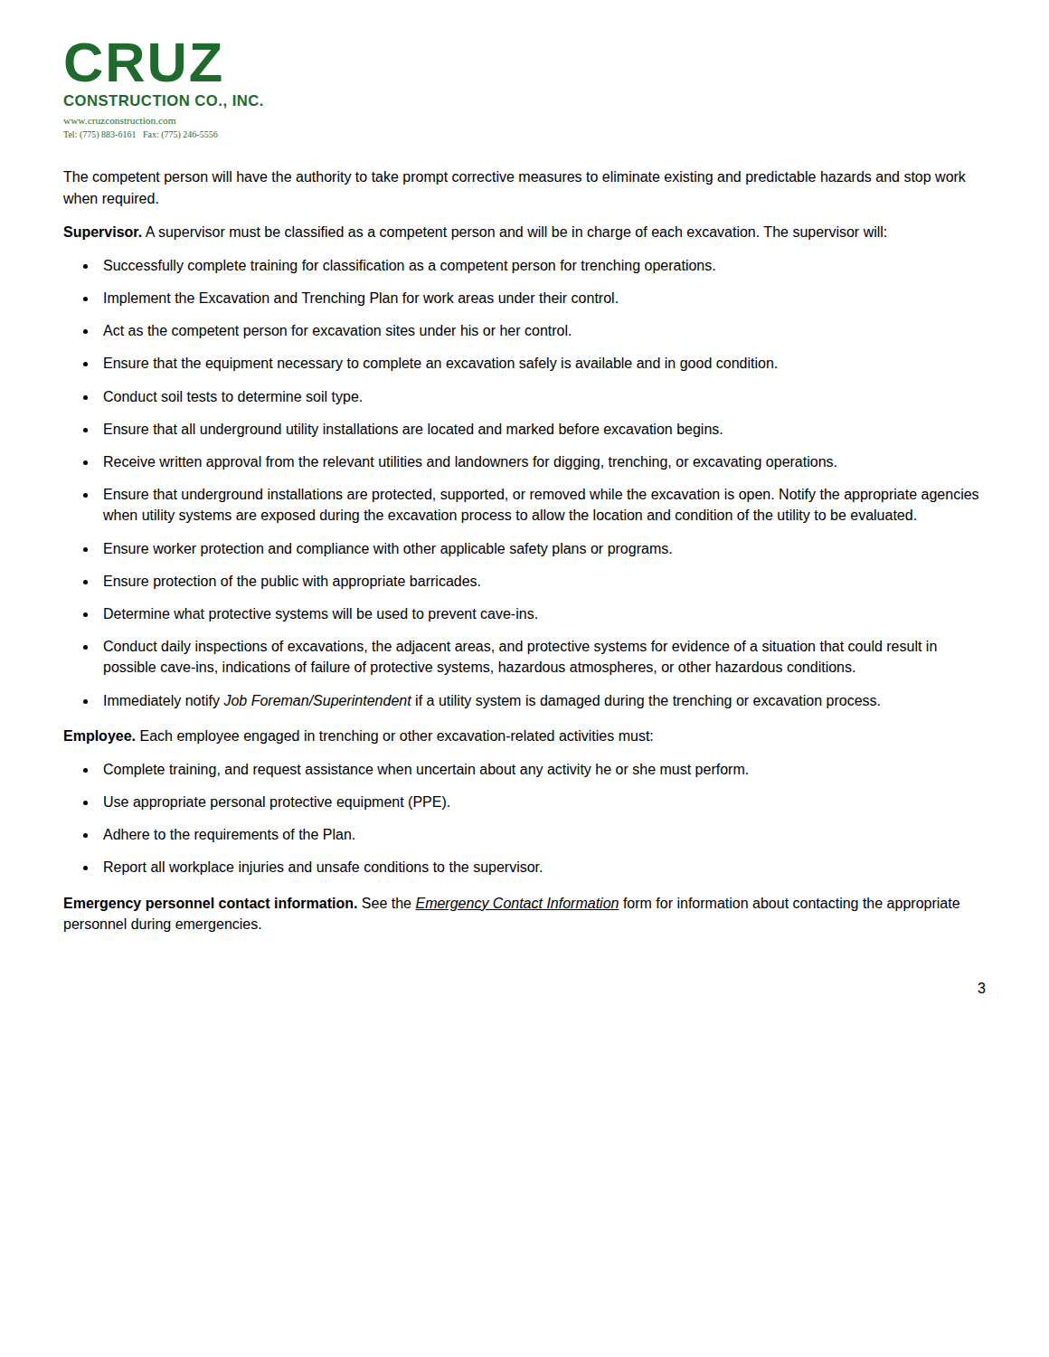CRUZ
CONSTRUCTION CO., INC.
www.cruzconstruction.com
Tel: (775) 883-6161 Fax: (775) 246-5556
The competent person will have the authority to take prompt corrective measures to eliminate existing and predictable hazards and stop work when required.
Supervisor. A supervisor must be classified as a competent person and will be in charge of each excavation. The supervisor will:
Successfully complete training for classification as a competent person for trenching operations.
Implement the Excavation and Trenching Plan for work areas under their control.
Act as the competent person for excavation sites under his or her control.
Ensure that the equipment necessary to complete an excavation safely is available and in good condition.
Conduct soil tests to determine soil type.
Ensure that all underground utility installations are located and marked before excavation begins.
Receive written approval from the relevant utilities and landowners for digging, trenching, or excavating operations.
Ensure that underground installations are protected, supported, or removed while the excavation is open. Notify the appropriate agencies when utility systems are exposed during the excavation process to allow the location and condition of the utility to be evaluated.
Ensure worker protection and compliance with other applicable safety plans or programs.
Ensure protection of the public with appropriate barricades.
Determine what protective systems will be used to prevent cave-ins.
Conduct daily inspections of excavations, the adjacent areas, and protective systems for evidence of a situation that could result in possible cave-ins, indications of failure of protective systems, hazardous atmospheres, or other hazardous conditions.
Immediately notify Job Foreman/Superintendent if a utility system is damaged during the trenching or excavation process.
Employee. Each employee engaged in trenching or other excavation-related activities must:
Complete training, and request assistance when uncertain about any activity he or she must perform.
Use appropriate personal protective equipment (PPE).
Adhere to the requirements of the Plan.
Report all workplace injuries and unsafe conditions to the supervisor.
Emergency personnel contact information. See the Emergency Contact Information form for information about contacting the appropriate personnel during emergencies.
3